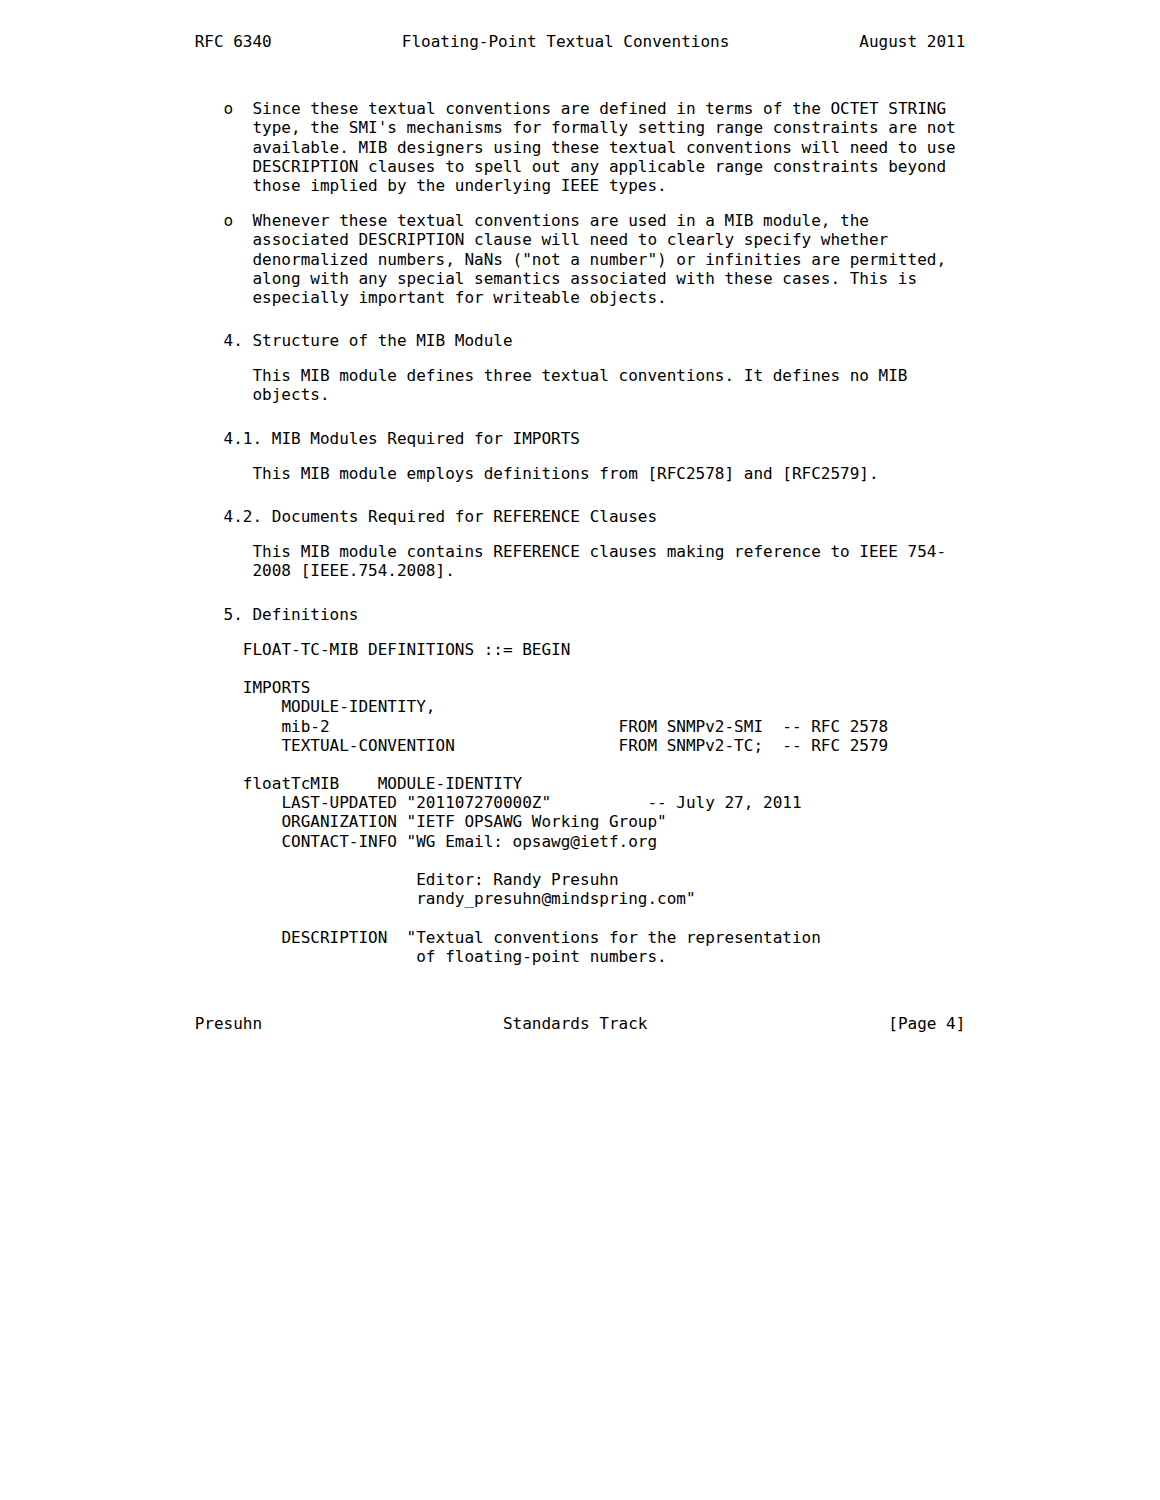RFC 6340 Floating-Point Textual Conventions August 2011
Since these textual conventions are defined in terms of the OCTET STRING type, the SMI's mechanisms for formally setting range constraints are not available. MIB designers using these textual conventions will need to use DESCRIPTION clauses to spell out any applicable range constraints beyond those implied by the underlying IEEE types.
Whenever these textual conventions are used in a MIB module, the associated DESCRIPTION clause will need to clearly specify whether denormalized numbers, NaNs ("not a number") or infinities are permitted, along with any special semantics associated with these cases. This is especially important for writeable objects.
4. Structure of the MIB Module
This MIB module defines three textual conventions. It defines no MIB objects.
4.1. MIB Modules Required for IMPORTS
This MIB module employs definitions from [RFC2578] and [RFC2579].
4.2. Documents Required for REFERENCE Clauses
This MIB module contains REFERENCE clauses making reference to IEEE 754-2008 [IEEE.754.2008].
5. Definitions
  FLOAT-TC-MIB DEFINITIONS ::= BEGIN

  IMPORTS
      MODULE-IDENTITY,
      mib-2                              FROM SNMPv2-SMI  -- RFC 2578
      TEXTUAL-CONVENTION                 FROM SNMPv2-TC;  -- RFC 2579

  floatTcMIB    MODULE-IDENTITY
      LAST-UPDATED "201107270000Z"          -- July 27, 2011
      ORGANIZATION "IETF OPSAWG Working Group"
      CONTACT-INFO "WG Email: opsawg@ietf.org

                    Editor: Randy Presuhn
                    randy_presuhn@mindspring.com"

      DESCRIPTION  "Textual conventions for the representation
                    of floating-point numbers.
Presuhn Standards Track [Page 4]